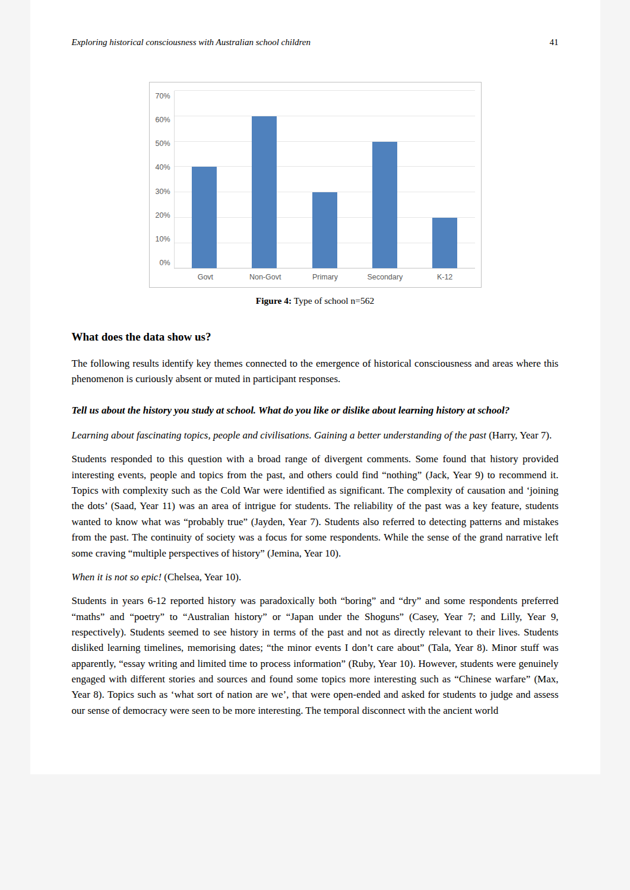Exploring historical consciousness with Australian school children 41
70% 60% 50% 40% 30% 20% 10% 0%
Govt Non-Govt Primary Secondary K-12
Figure 4: Type of school n=562
What does the data show us?
The following results identify key themes connected to the emergence of historical consciousness and areas where this phenomenon is curiously absent or muted in participant responses.
Tell us about the history you study at school. What do you like or dislike about learning history at school?
Learning about fascinating topics, people and civilisations. Gaining a better understanding of the past (Harry, Year 7).
Students responded to this question with a broad range of divergent comments. Some found that history provided interesting events, people and topics from the past, and others could find “nothing” (Jack, Year 9) to recommend it. Topics with complexity such as the Cold War were identified as significant. The complexity of causation and ‘joining the dots’ (Saad, Year 11) was an area of intrigue for students. The reliability of the past was a key feature, students wanted to know what was “probably true” (Jayden, Year 7). Students also referred to detecting patterns and mistakes from the past. The continuity of society was a focus for some respondents. While the sense of the grand narrative left some craving “multiple perspectives of history” (Jemina, Year 10).
When it is not so epic! (Chelsea, Year 10).
Students in years 6-12 reported history was paradoxically both “boring” and “dry” and some respondents preferred “maths” and “poetry” to “Australian history” or “Japan under the Shoguns” (Casey, Year 7; and Lilly, Year 9, respectively). Students seemed to see history in terms of the past and not as directly relevant to their lives. Students disliked learning timelines, memorising dates; “the minor events I don’t care about” (Tala, Year 8). Minor stuff was apparently, “essay writing and limited time to process information” (Ruby, Year 10). However, students were genuinely engaged with different stories and sources and found some topics more interesting such as “Chinese warfare” (Max, Year 8). Topics such as ‘what sort of nation are we’, that were open-ended and asked for students to judge and assess our sense of democracy were seen to be more interesting. The temporal disconnect with the ancient world